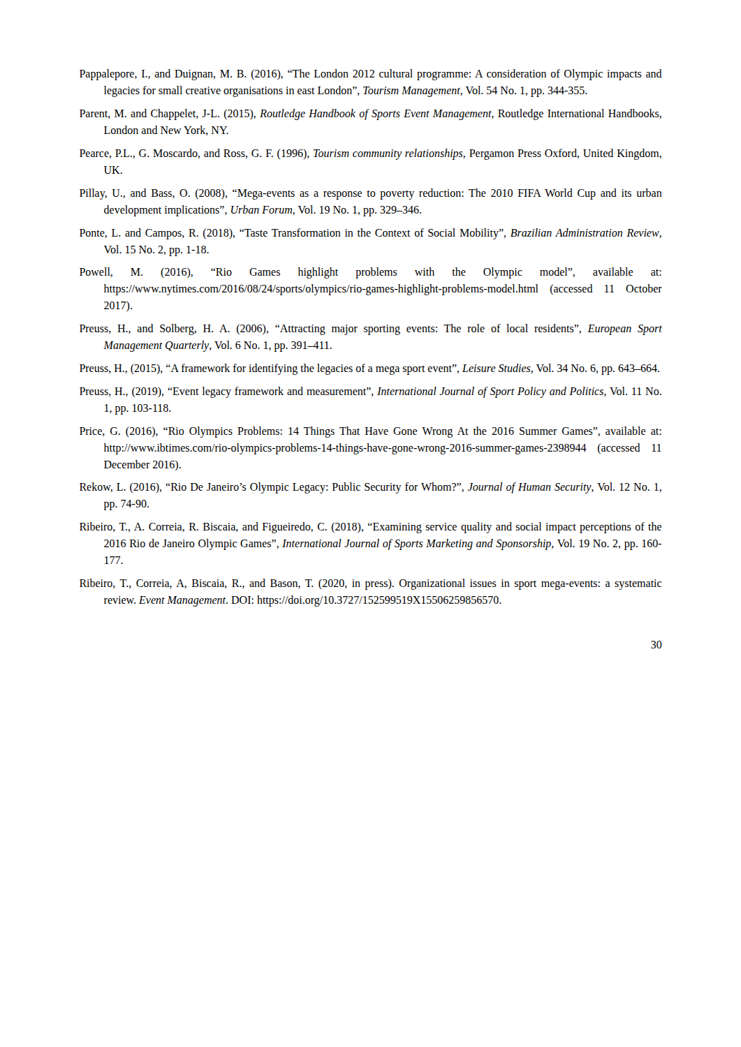Pappalepore, I., and Duignan, M. B. (2016), “The London 2012 cultural programme: A consideration of Olympic impacts and legacies for small creative organisations in east London”, Tourism Management, Vol. 54 No. 1, pp. 344-355.
Parent, M. and Chappelet, J-L. (2015), Routledge Handbook of Sports Event Management, Routledge International Handbooks, London and New York, NY.
Pearce, P.L., G. Moscardo, and Ross, G. F. (1996), Tourism community relationships, Pergamon Press Oxford, United Kingdom, UK.
Pillay, U., and Bass, O. (2008), “Mega-events as a response to poverty reduction: The 2010 FIFA World Cup and its urban development implications”, Urban Forum, Vol. 19 No. 1, pp. 329–346.
Ponte, L. and Campos, R. (2018), “Taste Transformation in the Context of Social Mobility”, Brazilian Administration Review, Vol. 15 No. 2, pp. 1-18.
Powell, M. (2016), “Rio Games highlight problems with the Olympic model”, available at: https://www.nytimes.com/2016/08/24/sports/olympics/rio-games-highlight-problems-model.html (accessed 11 October 2017).
Preuss, H., and Solberg, H. A. (2006), “Attracting major sporting events: The role of local residents”, European Sport Management Quarterly, Vol. 6 No. 1, pp. 391–411.
Preuss, H., (2015), “A framework for identifying the legacies of a mega sport event”, Leisure Studies, Vol. 34 No. 6, pp. 643–664.
Preuss, H., (2019), “Event legacy framework and measurement”, International Journal of Sport Policy and Politics, Vol. 11 No. 1, pp. 103-118.
Price, G. (2016), “Rio Olympics Problems: 14 Things That Have Gone Wrong At the 2016 Summer Games”, available at: http://www.ibtimes.com/rio-olympics-problems-14-things-have-gone-wrong-2016-summer-games-2398944 (accessed 11 December 2016).
Rekow, L. (2016), “Rio De Janeiro’s Olympic Legacy: Public Security for Whom?”, Journal of Human Security, Vol. 12 No. 1, pp. 74-90.
Ribeiro, T., A. Correia, R. Biscaia, and Figueiredo, C. (2018), “Examining service quality and social impact perceptions of the 2016 Rio de Janeiro Olympic Games”, International Journal of Sports Marketing and Sponsorship, Vol. 19 No. 2, pp. 160-177.
Ribeiro, T., Correia, A, Biscaia, R., and Bason, T. (2020, in press). Organizational issues in sport mega-events: a systematic review. Event Management. DOI: https://doi.org/10.3727/152599519X15506259856570.
30